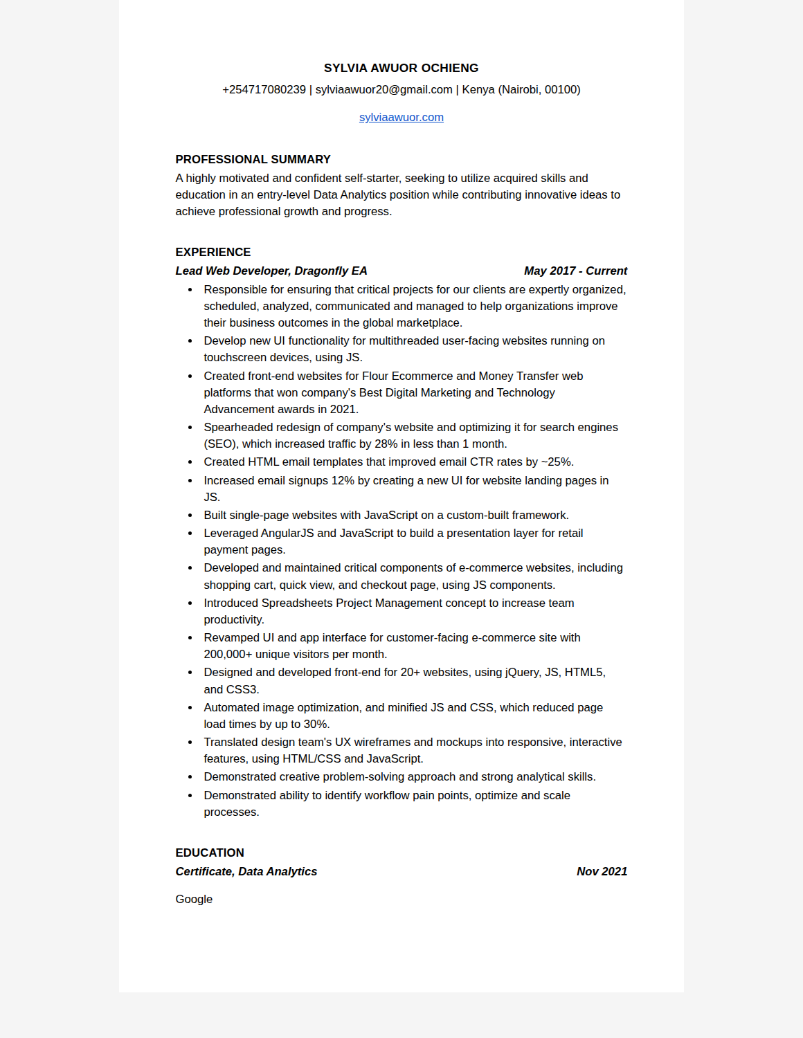SYLVIA AWUOR OCHIENG
+254717080239 | sylviaawuor20@gmail.com | Kenya (Nairobi, 00100)
sylviaawuor.com
PROFESSIONAL SUMMARY
A highly motivated and confident self-starter, seeking to utilize acquired skills and education in an entry-level Data Analytics position while contributing innovative ideas to achieve professional growth and progress.
EXPERIENCE
Lead Web Developer, Dragonfly EA May 2017 - Current
Responsible for ensuring that critical projects for our clients are expertly organized, scheduled, analyzed, communicated and managed to help organizations improve their business outcomes in the global marketplace.
Develop new UI functionality for multithreaded user-facing websites running on touchscreen devices, using JS.
Created front-end websites for Flour Ecommerce and Money Transfer web platforms that won company's Best Digital Marketing and Technology Advancement awards in 2021.
Spearheaded redesign of company's website and optimizing it for search engines (SEO), which increased traffic by 28% in less than 1 month.
Created HTML email templates that improved email CTR rates by ~25%.
Increased email signups 12% by creating a new UI for website landing pages in JS.
Built single-page websites with JavaScript on a custom-built framework.
Leveraged AngularJS and JavaScript to build a presentation layer for retail payment pages.
Developed and maintained critical components of e-commerce websites, including shopping cart, quick view, and checkout page, using JS components.
Introduced Spreadsheets Project Management concept to increase team productivity.
Revamped UI and app interface for customer-facing e-commerce site with 200,000+ unique visitors per month.
Designed and developed front-end for 20+ websites, using jQuery, JS, HTML5, and CSS3.
Automated image optimization, and minified JS and CSS, which reduced page load times by up to 30%.
Translated design team's UX wireframes and mockups into responsive, interactive features, using HTML/CSS and JavaScript.
Demonstrated creative problem-solving approach and strong analytical skills.
Demonstrated ability to identify workflow pain points, optimize and scale processes.
EDUCATION
Certificate, Data Analytics Nov 2021
Google